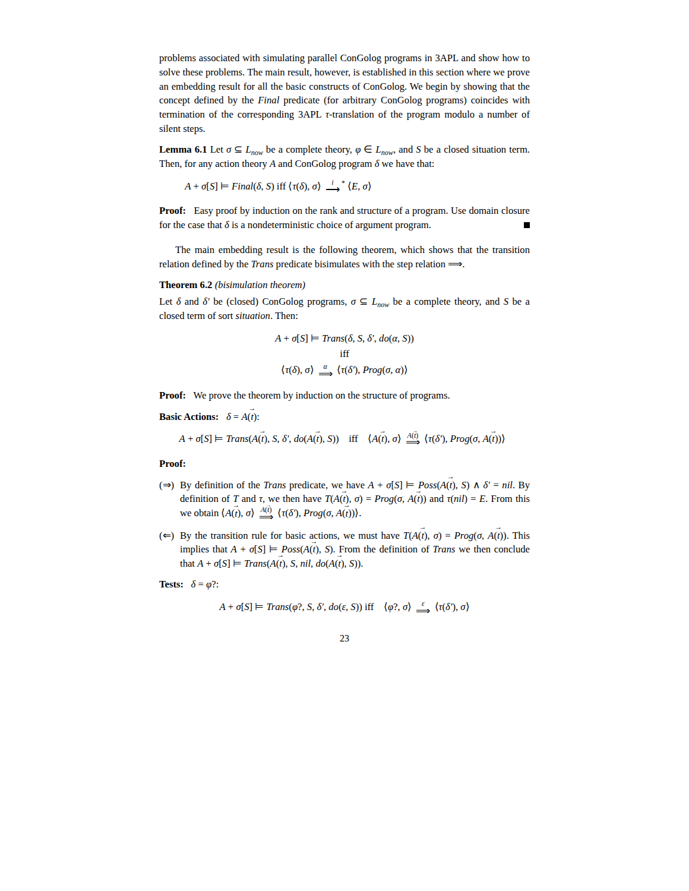problems associated with simulating parallel ConGolog programs in 3APL and show how to solve these problems. The main result, however, is established in this section where we prove an embedding result for all the basic constructs of ConGolog. We begin by showing that the concept defined by the Final predicate (for arbitrary ConGolog programs) coincides with termination of the corresponding 3APL τ-translation of the program modulo a number of silent steps.
Lemma 6.1 Let σ ⊆ Lnow be a complete theory, φ ∈ Lnow, and S be a closed situation term. Then, for any action theory A and ConGolog program δ we have that:
A + σ[S] ⊨ Final(δ, S) iff ⟨τ(δ), σ⟩ i⟶* ⟨E, σ⟩
Proof: Easy proof by induction on the rank and structure of a program. Use domain closure for the case that δ is a nondeterministic choice of argument program.
The main embedding result is the following theorem, which shows that the transition relation defined by the Trans predicate bisimulates with the step relation ⟹.
Theorem 6.2 (bisimulation theorem)
Let δ and δ′ be (closed) ConGolog programs, σ ⊆ Lnow be a complete theory, and S be a closed term of sort situation. Then:
A + σ[S] ⊨ Trans(δ, S, δ′, do(α, S))
iff
⟨τ(δ), σ⟩ α⟹ ⟨τ(δ′), Prog(σ, α)⟩
Proof: We prove the theorem by induction on the structure of programs.
Basic Actions: δ = A(t):
A + σ[S] ⊨ Trans(A(t), S, δ′, do(A(t), S)) iff ⟨A(t), σ⟩ A(t)⟹ ⟨τ(δ′), Prog(σ, A(t))⟩
Proof:
(⇒) By definition of the Trans predicate, we have A + σ[S] ⊨ Poss(A(t), S) ∧ δ′ = nil. By definition of T and τ, we then have T(A(t), σ) = Prog(σ, A(t)) and τ(nil) = E. From this we obtain ⟨A(t), σ⟩ A(t)⟹ ⟨τ(δ′), Prog(σ, A(t))⟩.
(⇐) By the transition rule for basic actions, we must have T(A(t), σ) = Prog(σ, A(t)). This implies that A + σ[S] ⊨ Poss(A(t), S). From the definition of Trans we then conclude that A + σ[S] ⊨ Trans(A(t), S, nil, do(A(t), S)).
Tests: δ = φ?:
A + σ[S] ⊨ Trans(φ?, S, δ′, do(ε, S)) iff ⟨φ?, σ⟩ ε⟹ ⟨τ(δ′), σ⟩
23